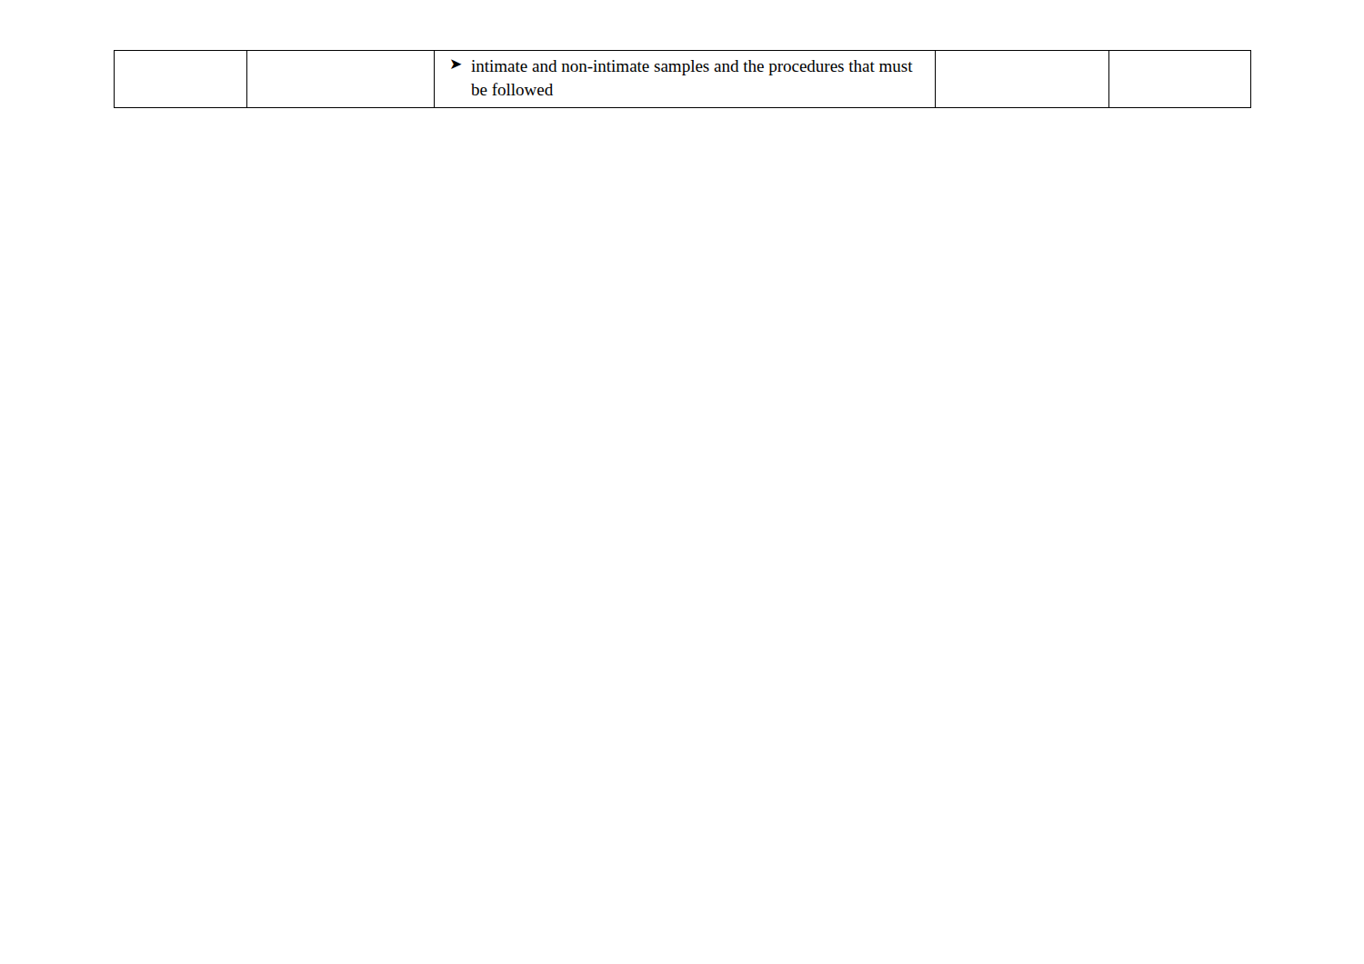| | | ➤ intimate and non-intimate samples and the procedures that must be followed | | |